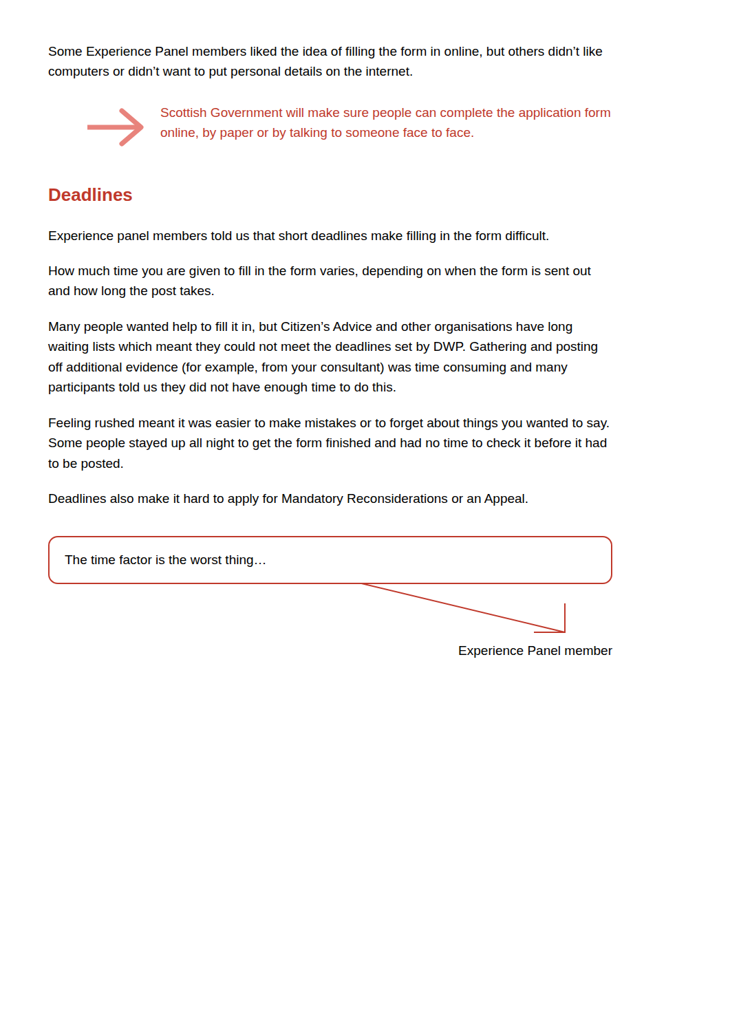Some Experience Panel members liked the idea of filling the form in online, but others didn’t like computers or didn’t want to put personal details on the internet.
Scottish Government will make sure people can complete the application form online, by paper or by talking to someone face to face.
Deadlines
Experience panel members told us that short deadlines make filling in the form difficult.
How much time you are given to fill in the form varies, depending on when the form is sent out and how long the post takes.
Many people wanted help to fill it in, but Citizen’s Advice and other organisations have long waiting lists which meant they could not meet the deadlines set by DWP. Gathering and posting off additional evidence (for example, from your consultant) was time consuming and many participants told us they did not have enough time to do this.
Feeling rushed meant it was easier to make mistakes or to forget about things you wanted to say. Some people stayed up all night to get the form finished and had no time to check it before it had to be posted.
Deadlines also make it hard to apply for Mandatory Reconsiderations or an Appeal.
The time factor is the worst thing…
Experience Panel member